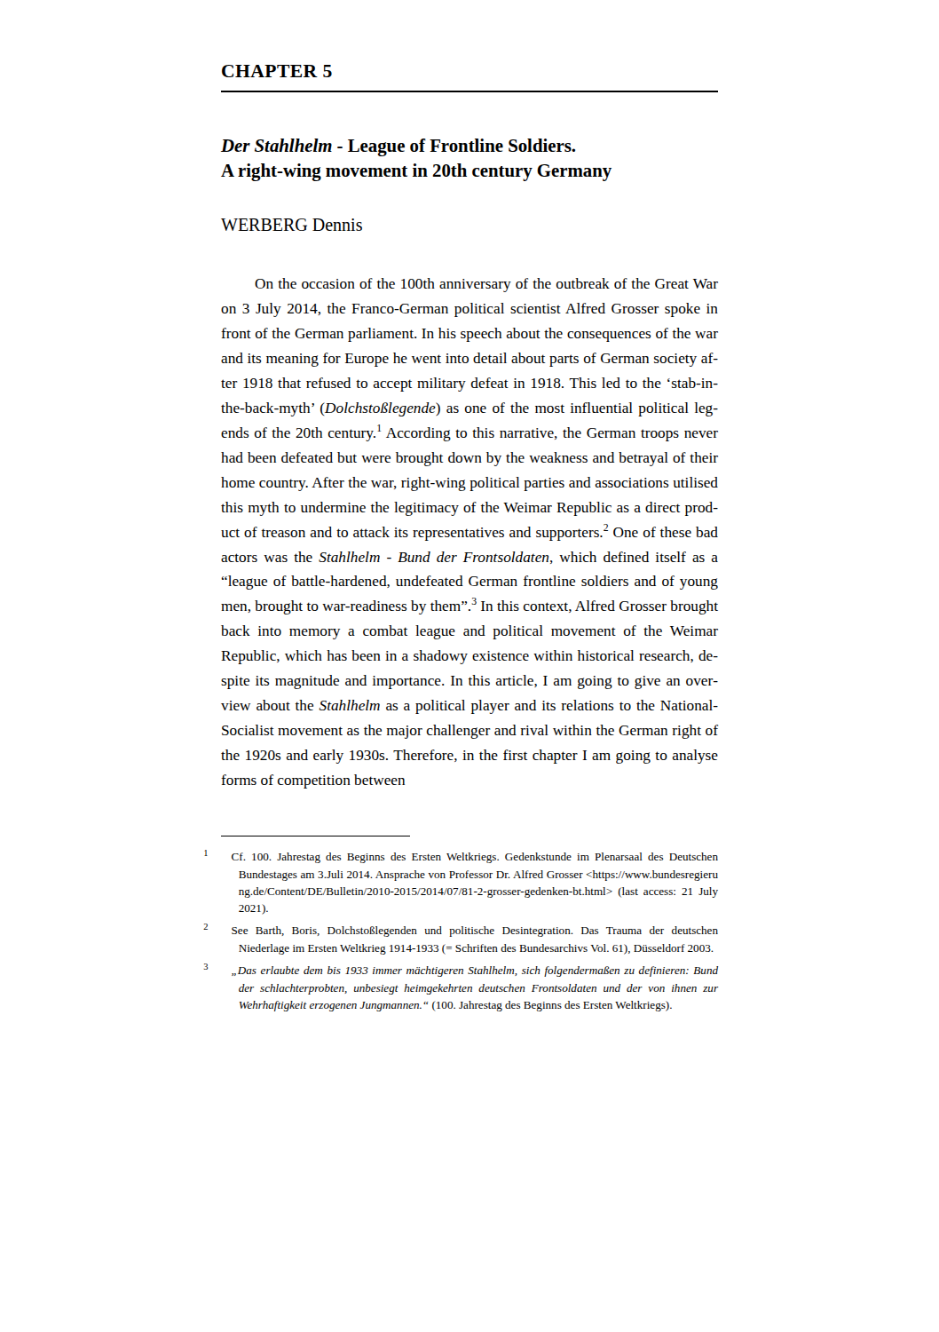CHAPTER 5
Der Stahlhelm - League of Frontline Soldiers.
A right-wing movement in 20th century Germany
WERBERG Dennis
On the occasion of the 100th anniversary of the outbreak of the Great War on 3 July 2014, the Franco-German political scientist Alfred Grosser spoke in front of the German parliament. In his speech about the consequences of the war and its meaning for Europe he went into detail about parts of German society after 1918 that refused to accept military defeat in 1918. This led to the ‘stab-in-the-back-myth’ (Dolchstoßlegende) as one of the most influential political legends of the 20th century.1 According to this narrative, the German troops never had been defeated but were brought down by the weakness and betrayal of their home country. After the war, right-wing political parties and associations utilised this myth to undermine the legitimacy of the Weimar Republic as a direct product of treason and to attack its representatives and supporters.2 One of these bad actors was the Stahlhelm - Bund der Frontsoldaten, which defined itself as a “league of battle-hardened, undefeated German frontline soldiers and of young men, brought to war-readiness by them”.3 In this context, Alfred Grosser brought back into memory a combat league and political movement of the Weimar Republic, which has been in a shadowy existence within historical research, despite its magnitude and importance. In this article, I am going to give an overview about the Stahlhelm as a political player and its relations to the National-Socialist movement as the major challenger and rival within the German right of the 1920s and early 1930s. Therefore, in the first chapter I am going to analyse forms of competition between
1 Cf. 100. Jahrestag des Beginns des Ersten Weltkriegs. Gedenkstunde im Plenarsaal des Deutschen Bundestages am 3.Juli 2014. Ansprache von Professor Dr. Alfred Grosser <https://www.bundesregierung.de/Content/DE/Bulletin/2010-2015/2014/07/81-2-grosser-gedenken-bt.html> (last access: 21 July 2021).
2 See Barth, Boris, Dolchstoßlegenden und politische Desintegration. Das Trauma der deutschen Niederlage im Ersten Weltkrieg 1914-1933 (= Schriften des Bundesarchivs Vol. 61), Düsseldorf 2003.
3„Das erlaubte dem bis 1933 immer mächtigeren Stahlhelm, sich folgendermaßen zu definieren: Bund der schlachterprobten, unbesiegt heimgekehrten deutschen Frontsoldaten und der von ihnen zur Wehrhaftigkeit erzogenen Jungmannen.“ (100. Jahrestag des Beginns des Ersten Weltkriegs).